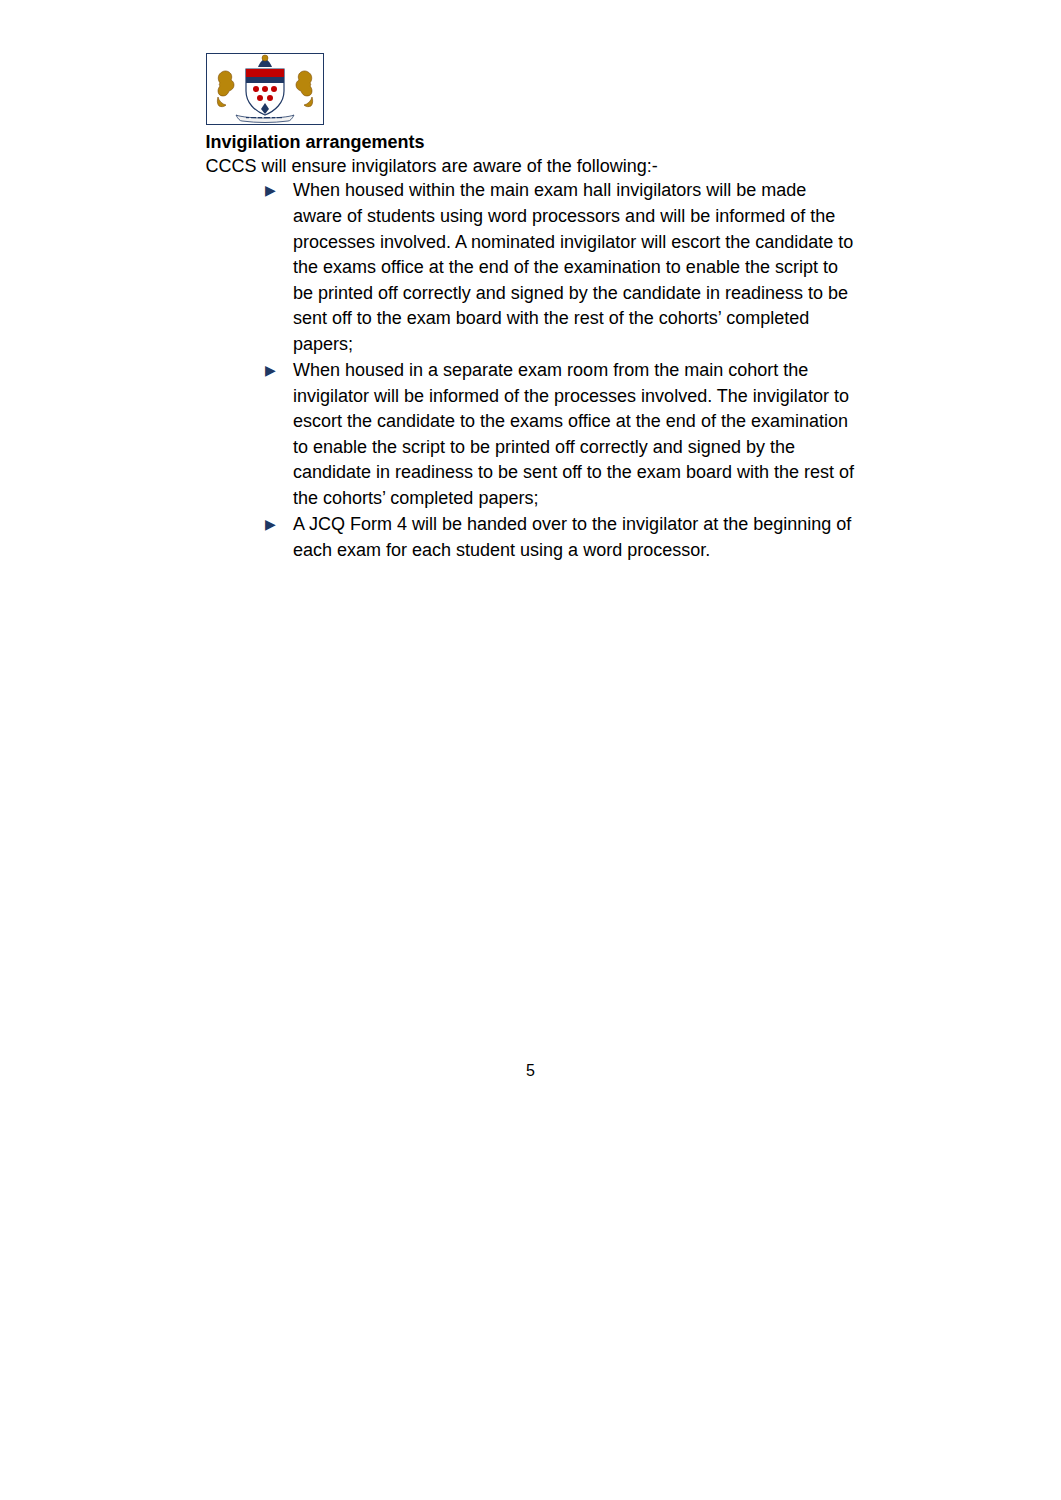Invigilation arrangements
CCCS will ensure invigilators are aware of the following:-
When housed within the main exam hall invigilators will be made aware of students using word processors and will be informed of the processes involved. A nominated invigilator will escort the candidate to the exams office at the end of the examination to enable the script to be printed off correctly and signed by the candidate in readiness to be sent off to the exam board with the rest of the cohorts’ completed papers;
When housed in a separate exam room from the main cohort the invigilator will be informed of the processes involved. The invigilator to escort the candidate to the exams office at the end of the examination to enable the script to be printed off correctly and signed by the candidate in readiness to be sent off to the exam board with the rest of the cohorts’ completed papers;
A JCQ Form 4 will be handed over to the invigilator at the beginning of each exam for each student using a word processor.
5